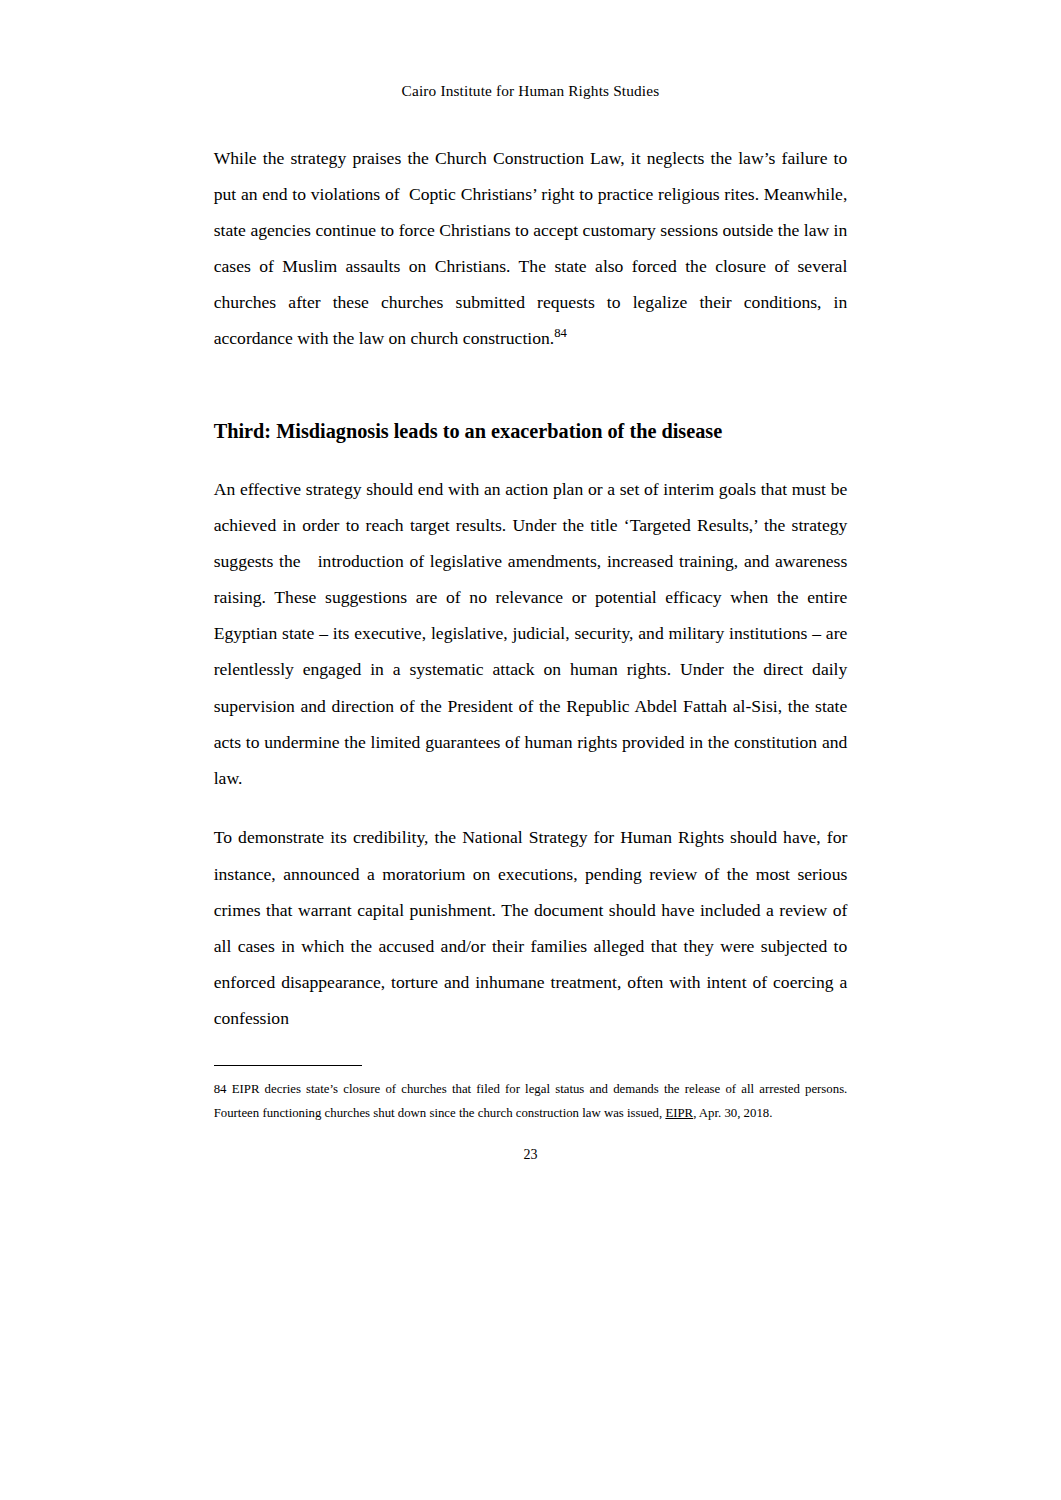Cairo Institute for Human Rights Studies
While the strategy praises the Church Construction Law, it neglects the law’s failure to put an end to violations of Coptic Christians’ right to practice religious rites. Meanwhile, state agencies continue to force Christians to accept customary sessions outside the law in cases of Muslim assaults on Christians. The state also forced the closure of several churches after these churches submitted requests to legalize their conditions, in accordance with the law on church construction.84
Third: Misdiagnosis leads to an exacerbation of the disease
An effective strategy should end with an action plan or a set of interim goals that must be achieved in order to reach target results. Under the title ‘Targeted Results,’ the strategy suggests the introduction of legislative amendments, increased training, and awareness raising. These suggestions are of no relevance or potential efficacy when the entire Egyptian state – its executive, legislative, judicial, security, and military institutions – are relentlessly engaged in a systematic attack on human rights. Under the direct daily supervision and direction of the President of the Republic Abdel Fattah al-Sisi, the state acts to undermine the limited guarantees of human rights provided in the constitution and law.
To demonstrate its credibility, the National Strategy for Human Rights should have, for instance, announced a moratorium on executions, pending review of the most serious crimes that warrant capital punishment. The document should have included a review of all cases in which the accused and/or their families alleged that they were subjected to enforced disappearance, torture and inhumane treatment, often with intent of coercing a confession
84 EIPR decries state’s closure of churches that filed for legal status and demands the release of all arrested persons. Fourteen functioning churches shut down since the church construction law was issued, EIPR, Apr. 30, 2018.
23